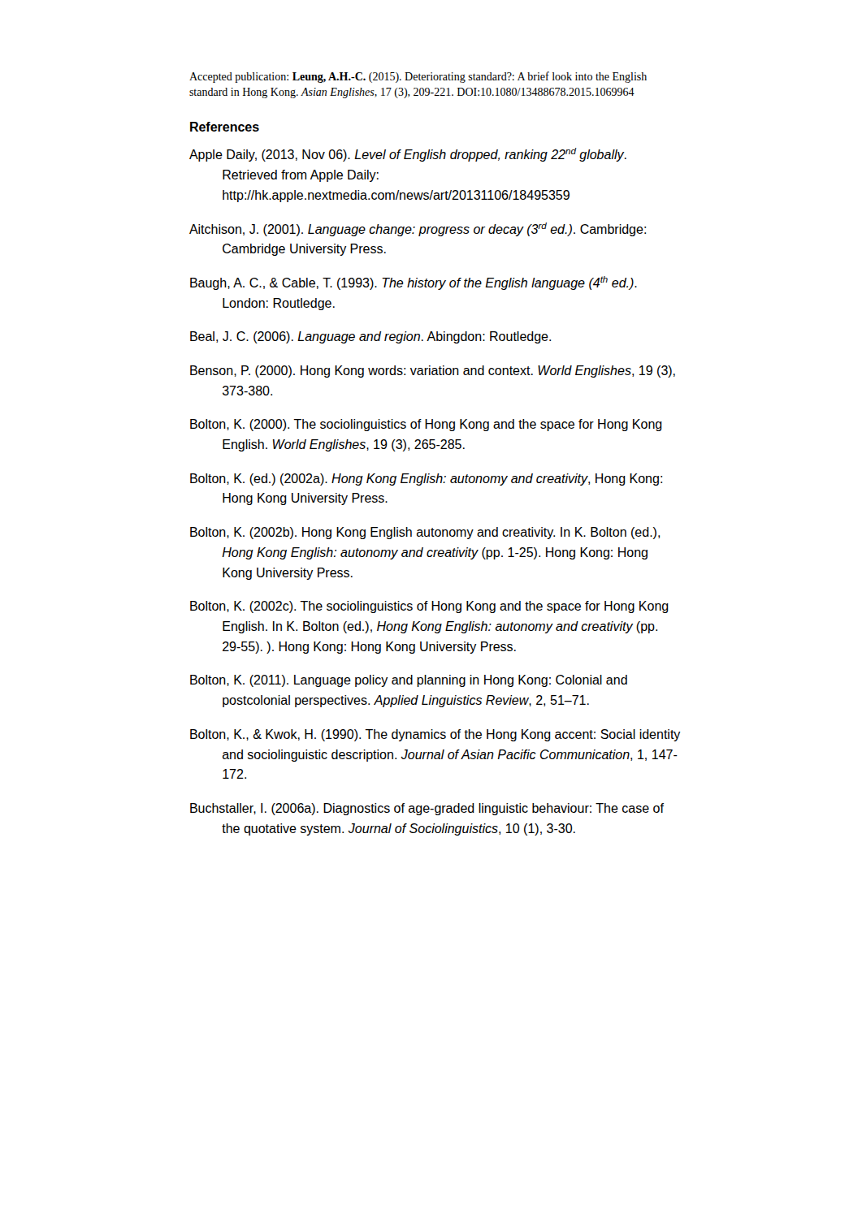Accepted publication: Leung, A.H.-C. (2015). Deteriorating standard?: A brief look into the English standard in Hong Kong. Asian Englishes, 17 (3), 209-221. DOI:10.1080/13488678.2015.1069964
References
Apple Daily, (2013, Nov 06). Level of English dropped, ranking 22nd globally. Retrieved from Apple Daily: http://hk.apple.nextmedia.com/news/art/20131106/18495359
Aitchison, J. (2001). Language change: progress or decay (3rd ed.). Cambridge: Cambridge University Press.
Baugh, A. C., & Cable, T. (1993). The history of the English language (4th ed.). London: Routledge.
Beal, J. C. (2006). Language and region. Abingdon: Routledge.
Benson, P. (2000). Hong Kong words: variation and context. World Englishes, 19 (3), 373-380.
Bolton, K. (2000). The sociolinguistics of Hong Kong and the space for Hong Kong English. World Englishes, 19 (3), 265-285.
Bolton, K. (ed.) (2002a). Hong Kong English: autonomy and creativity, Hong Kong: Hong Kong University Press.
Bolton, K. (2002b). Hong Kong English autonomy and creativity. In K. Bolton (ed.), Hong Kong English: autonomy and creativity (pp. 1-25). Hong Kong: Hong Kong University Press.
Bolton, K. (2002c). The sociolinguistics of Hong Kong and the space for Hong Kong English. In K. Bolton (ed.), Hong Kong English: autonomy and creativity (pp. 29-55). ). Hong Kong: Hong Kong University Press.
Bolton, K. (2011). Language policy and planning in Hong Kong: Colonial and postcolonial perspectives. Applied Linguistics Review, 2, 51–71.
Bolton, K., & Kwok, H. (1990). The dynamics of the Hong Kong accent: Social identity and sociolinguistic description. Journal of Asian Pacific Communication, 1, 147-172.
Buchstaller, I. (2006a). Diagnostics of age-graded linguistic behaviour: The case of the quotative system. Journal of Sociolinguistics, 10 (1), 3-30.